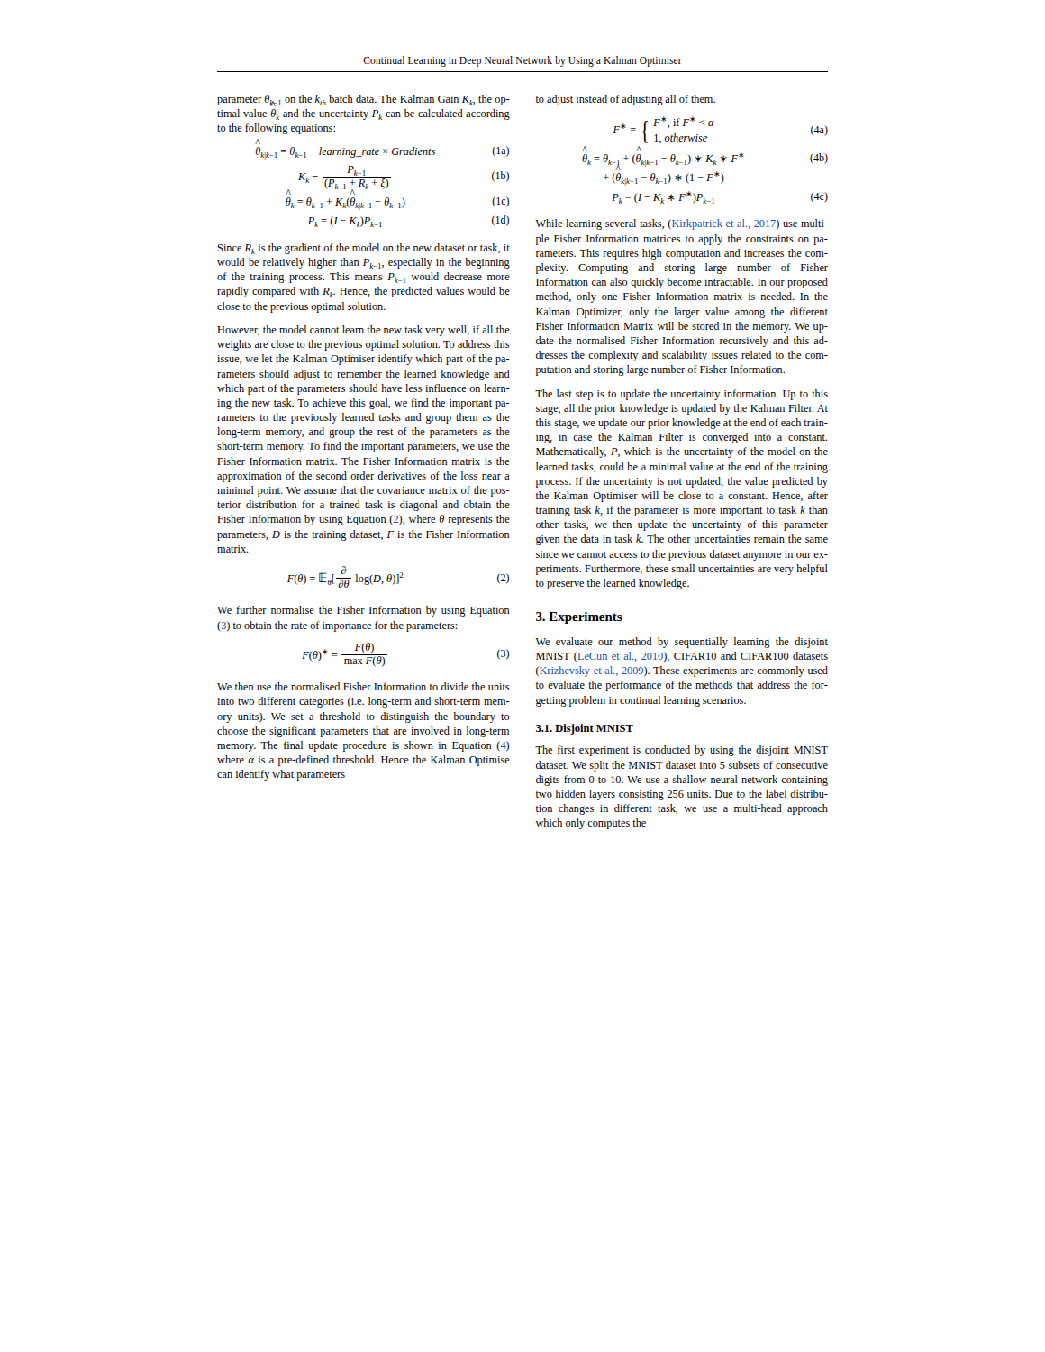Continual Learning in Deep Neural Network by Using a Kalman Optimiser
parameter θk−1 on the kth batch data. The Kalman Gain Kk, the optimal value θk and the uncertainty Pk can be calculated according to the following equations:
θk|k−1 = θk−1 − learning_rate × Gradients
(1a)
Kk = Pk−1(Pk−1 + Rk + ξ)
(1b)
θk = θk−1 + Kk(θk|k−1 − θk−1)
(1c)
Pk = (I − Kk)Pk−1
(1d)
Since Rk is the gradient of the model on the new dataset or task, it would be relatively higher than Pk−1, especially in the beginning of the training process. This means Pk−1 would decrease more rapidly compared with Rk. Hence, the predicted values would be close to the previous optimal solution.
However, the model cannot learn the new task very well, if all the weights are close to the previous optimal solution. To address this issue, we let the Kalman Optimiser identify which part of the parameters should adjust to remember the learned knowledge and which part of the parameters should have less influence on learning the new task. To achieve this goal, we find the important parameters to the previously learned tasks and group them as the long-term memory, and group the rest of the parameters as the short-term memory. To find the important parameters, we use the Fisher Information matrix. The Fisher Information matrix is the approximation of the second order derivatives of the loss near a minimal point. We assume that the covariance matrix of the posterior distribution for a trained task is diagonal and obtain the Fisher Information by using Equation (2), where θ represents the parameters, D is the training dataset, F is the Fisher Information matrix.
F(θ) = 𝔼θ[∂∂θ log(D, θ)]2
(2)
We further normalise the Fisher Information by using Equation (3) to obtain the rate of importance for the parameters:
F(θ)∗ = F(θ) max F(θ)
(3)
We then use the normalised Fisher Information to divide the units into two different categories (i.e. long-term and short-term memory units). We set a threshold to distinguish the boundary to choose the significant parameters that are involved in long-term memory. The final update procedure is shown in Equation (4) where α is a pre-defined threshold. Hence the Kalman Optimise can identify what parameters
to adjust instead of adjusting all of them.
F∗ = { F∗, if F∗ < α 1, otherwise
(4a)
θk = θk−1 + (θk|k−1 − θk−1) ∗ Kk ∗ F∗
(4b)
+ (θk|k−1 − θk−1) ∗ (1 − F∗)
(4b)
Pk = (I − Kk ∗ F∗)Pk−1
(4c)
While learning several tasks, (Kirkpatrick et al., 2017) use multiple Fisher Information matrices to apply the constraints on parameters. This requires high computation and increases the complexity. Computing and storing large number of Fisher Information can also quickly become intractable. In our proposed method, only one Fisher Information matrix is needed. In the Kalman Optimizer, only the larger value among the different Fisher Information Matrix will be stored in the memory. We update the normalised Fisher Information recursively and this addresses the complexity and scalability issues related to the computation and storing large number of Fisher Information.
The last step is to update the uncertainty information. Up to this stage, all the prior knowledge is updated by the Kalman Filter. At this stage, we update our prior knowledge at the end of each training, in case the Kalman Filter is converged into a constant. Mathematically, P, which is the uncertainty of the model on the learned tasks, could be a minimal value at the end of the training process. If the uncertainty is not updated, the value predicted by the Kalman Optimiser will be close to a constant. Hence, after training task k, if the parameter is more important to task k than other tasks, we then update the uncertainty of this parameter given the data in task k. The other uncertainties remain the same since we cannot access to the previous dataset anymore in our experiments. Furthermore, these small uncertainties are very helpful to preserve the learned knowledge.
3. Experiments
We evaluate our method by sequentially learning the disjoint MNIST (LeCun et al., 2010), CIFAR10 and CIFAR100 datasets (Krizhevsky et al., 2009). These experiments are commonly used to evaluate the performance of the methods that address the forgetting problem in continual learning scenarios.
3.1. Disjoint MNIST
The first experiment is conducted by using the disjoint MNIST dataset. We split the MNIST dataset into 5 subsets of consecutive digits from 0 to 10. We use a shallow neural network containing two hidden layers consisting 256 units. Due to the label distribution changes in different task, we use a multi-head approach which only computes the